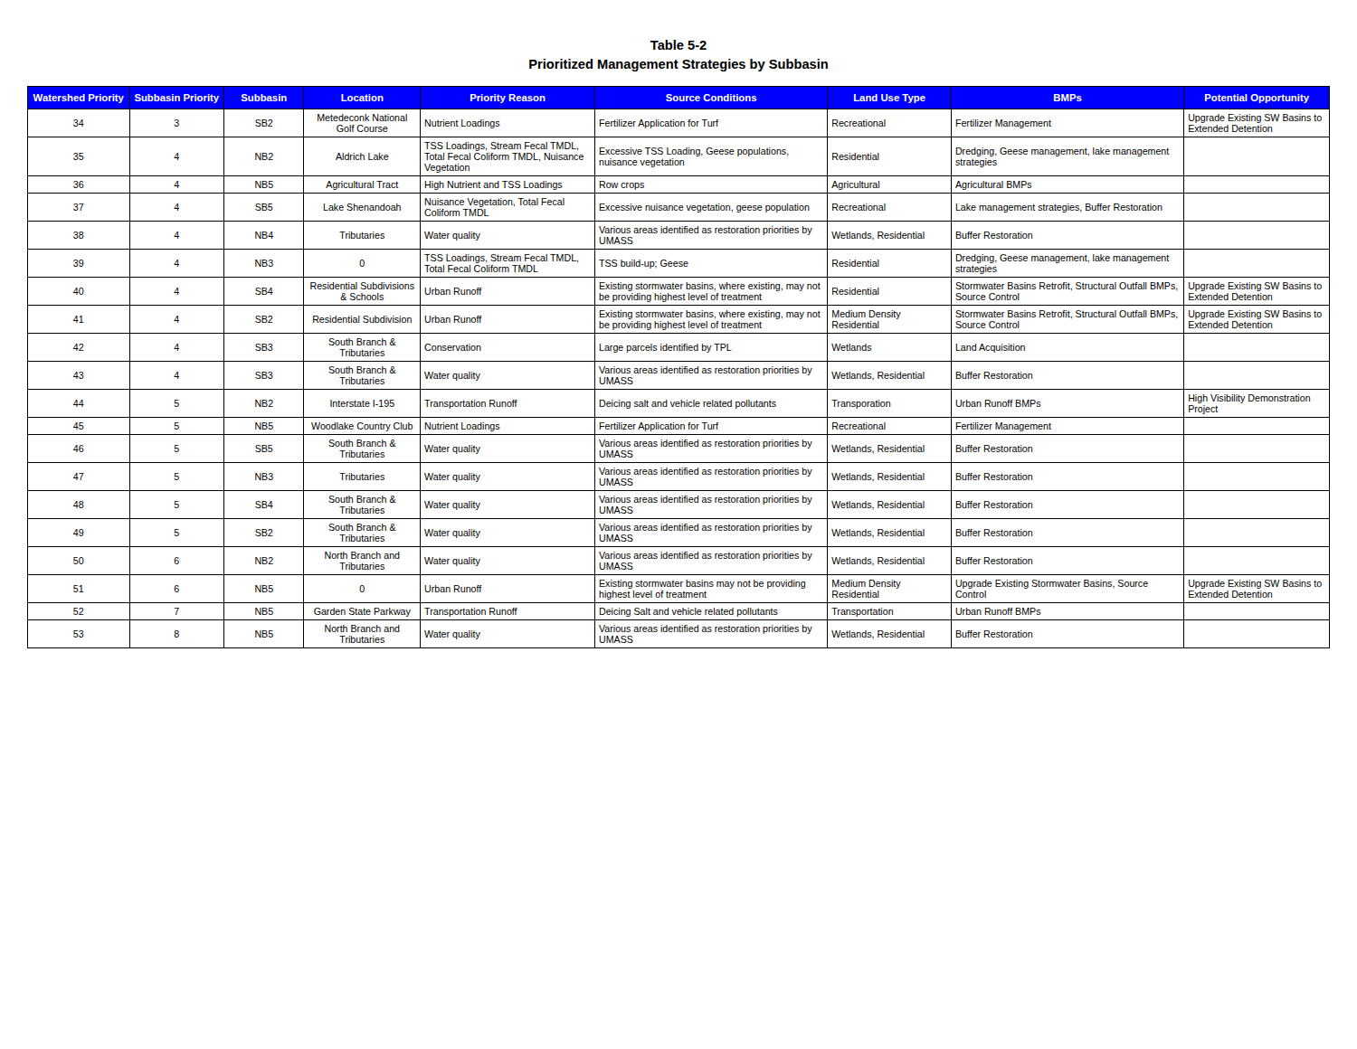Table 5-2
Prioritized Management Strategies by Subbasin
| Watershed Priority | Subbasin Priority | Subbasin | Location | Priority Reason | Source Conditions | Land Use Type | BMPs | Potential Opportunity |
| --- | --- | --- | --- | --- | --- | --- | --- | --- |
| 34 | 3 | SB2 | Metedeconk National Golf Course | Nutrient Loadings | Fertilizer Application for Turf | Recreational | Fertilizer Management | Upgrade Existing SW Basins to Extended Detention |
| 35 | 4 | NB2 | Aldrich Lake | TSS Loadings, Stream Fecal TMDL, Total Fecal Coliform TMDL, Nuisance Vegetation | Excessive TSS Loading, Geese populations, nuisance vegetation | Residential | Dredging, Geese management, lake management strategies | |
| 36 | 4 | NB5 | Agricultural Tract | High Nutrient and TSS Loadings | Row crops | Agricultural | Agricultural BMPs | |
| 37 | 4 | SB5 | Lake Shenandoah | Nuisance Vegetation, Total Fecal Coliform TMDL | Excessive nuisance vegetation, geese population | Recreational | Lake management strategies, Buffer Restoration | |
| 38 | 4 | NB4 | Tributaries | Water quality | Various areas identified as restoration priorities by UMASS | Wetlands, Residential | Buffer Restoration | |
| 39 | 4 | NB3 | 0 | TSS Loadings, Stream Fecal TMDL, Total Fecal Coliform TMDL | TSS build-up; Geese | Residential | Dredging, Geese management, lake management strategies | |
| 40 | 4 | SB4 | Residential Subdivisions & Schools | Urban Runoff | Existing stormwater basins, where existing, may not be providing highest level of treatment | Residential | Stormwater Basins Retrofit, Structural Outfall BMPs, Source Control | Upgrade Existing SW Basins to Extended Detention |
| 41 | 4 | SB2 | Residential Subdivision | Urban Runoff | Existing stormwater basins, where existing, may not be providing highest level of treatment | Medium Density Residential | Stormwater Basins Retrofit, Structural Outfall BMPs, Source Control | Upgrade Existing SW Basins to Extended Detention |
| 42 | 4 | SB3 | South Branch & Tributaries | Conservation | Large parcels identified by TPL | Wetlands | Land Acquisition | |
| 43 | 4 | SB3 | South Branch & Tributaries | Water quality | Various areas identified as restoration priorities by UMASS | Wetlands, Residential | Buffer Restoration | |
| 44 | 5 | NB2 | Interstate I-195 | Transportation Runoff | Deicing salt and vehicle related pollutants | Transporation | Urban Runoff BMPs | High Visibility Demonstration Project |
| 45 | 5 | NB5 | Woodlake Country Club | Nutrient Loadings | Fertilizer Application for Turf | Recreational | Fertilizer Management | |
| 46 | 5 | SB5 | South Branch & Tributaries | Water quality | Various areas identified as restoration priorities by UMASS | Wetlands, Residential | Buffer Restoration | |
| 47 | 5 | NB3 | Tributaries | Water quality | Various areas identified as restoration priorities by UMASS | Wetlands, Residential | Buffer Restoration | |
| 48 | 5 | SB4 | South Branch & Tributaries | Water quality | Various areas identified as restoration priorities by UMASS | Wetlands, Residential | Buffer Restoration | |
| 49 | 5 | SB2 | South Branch & Tributaries | Water quality | Various areas identified as restoration priorities by UMASS | Wetlands, Residential | Buffer Restoration | |
| 50 | 6 | NB2 | North Branch and Tributaries | Water quality | Various areas identified as restoration priorities by UMASS | Wetlands, Residential | Buffer Restoration | |
| 51 | 6 | NB5 | 0 | Urban Runoff | Existing stormwater basins may not be providing highest level of treatment | Medium Density Residential | Upgrade Existing Stormwater Basins, Source Control | Upgrade Existing SW Basins to Extended Detention |
| 52 | 7 | NB5 | Garden State Parkway | Transportation Runoff | Deicing Salt and vehicle related pollutants | Transportation | Urban Runoff BMPs | |
| 53 | 8 | NB5 | North Branch and Tributaries | Water quality | Various areas identified as restoration priorities by UMASS | Wetlands, Residential | Buffer Restoration | |